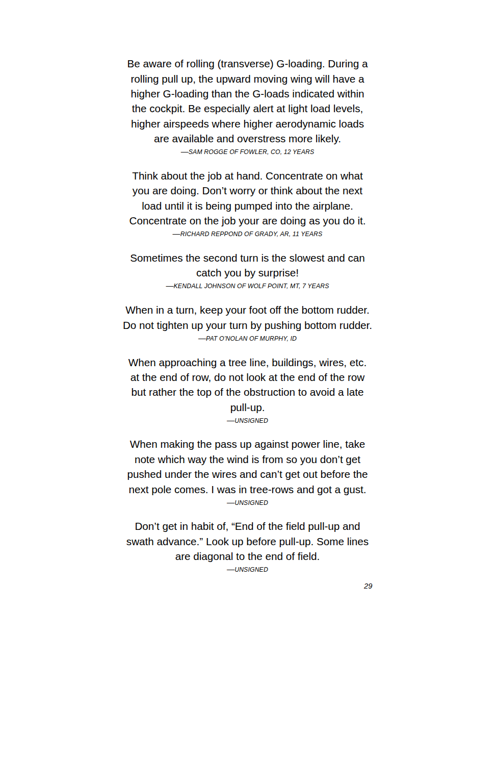Be aware of rolling (transverse) G-loading. During a rolling pull up, the upward moving wing will have a higher G-loading than the G-loads indicated within the cockpit. Be especially alert at light load levels, higher airspeeds where higher aerodynamic loads are available and overstress more likely.
—Sam Rogge of Fowler, CO, 12 years
Think about the job at hand. Concentrate on what you are doing. Don’t worry or think about the next load until it is being pumped into the airplane. Concentrate on the job your are doing as you do it.
—Richard Reppond of Grady, AR, 11 years
Sometimes the second turn is the slowest and can catch you by surprise!
—Kendall Johnson of Wolf Point, MT, 7 years
When in a turn, keep your foot off the bottom rudder. Do not tighten up your turn by pushing bottom rudder.
—Pat O’Nolan of Murphy, ID
When approaching a tree line, buildings, wires, etc. at the end of row, do not look at the end of the row but rather the top of the obstruction to avoid a late pull-up.
—Unsigned
When making the pass up against power line, take note which way the wind is from so you don’t get pushed under the wires and can’t get out before the next pole comes. I was in tree-rows and got a gust.
—Unsigned
Don’t get in habit of, “End of the field pull-up and swath advance.” Look up before pull-up. Some lines are diagonal to the end of field.
—Unsigned
29